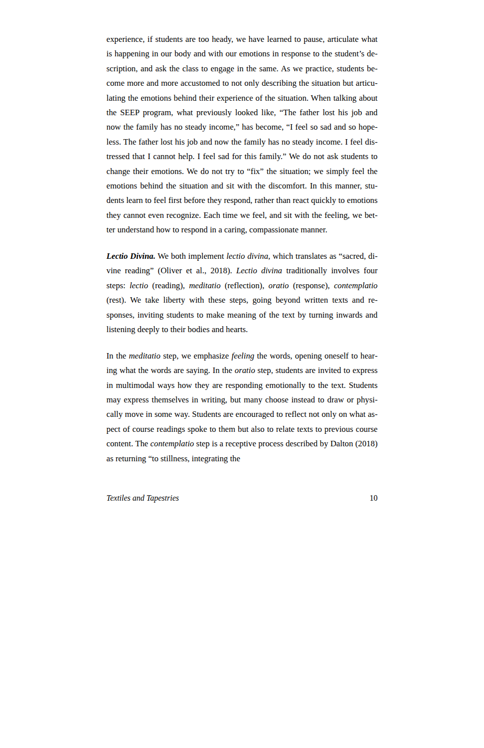experience, if students are too heady, we have learned to pause, articulate what is happening in our body and with our emotions in response to the student’s description, and ask the class to engage in the same. As we practice, students become more and more accustomed to not only describing the situation but articulating the emotions behind their experience of the situation. When talking about the SEEP program, what previously looked like, “The father lost his job and now the family has no steady income,” has become, “I feel so sad and so hopeless. The father lost his job and now the family has no steady income. I feel distressed that I cannot help. I feel sad for this family.” We do not ask students to change their emotions. We do not try to “fix” the situation; we simply feel the emotions behind the situation and sit with the discomfort. In this manner, students learn to feel first before they respond, rather than react quickly to emotions they cannot even recognize. Each time we feel, and sit with the feeling, we better understand how to respond in a caring, compassionate manner.
Lectio Divina. We both implement lectio divina, which translates as “sacred, divine reading” (Oliver et al., 2018). Lectio divina traditionally involves four steps: lectio (reading), meditatio (reflection), oratio (response), contemplatio (rest). We take liberty with these steps, going beyond written texts and responses, inviting students to make meaning of the text by turning inwards and listening deeply to their bodies and hearts.
In the meditatio step, we emphasize feeling the words, opening oneself to hearing what the words are saying. In the oratio step, students are invited to express in multimodal ways how they are responding emotionally to the text. Students may express themselves in writing, but many choose instead to draw or physically move in some way. Students are encouraged to reflect not only on what aspect of course readings spoke to them but also to relate texts to previous course content. The contemplatio step is a receptive process described by Dalton (2018) as returning “to stillness, integrating the
Textiles and Tapestries 10